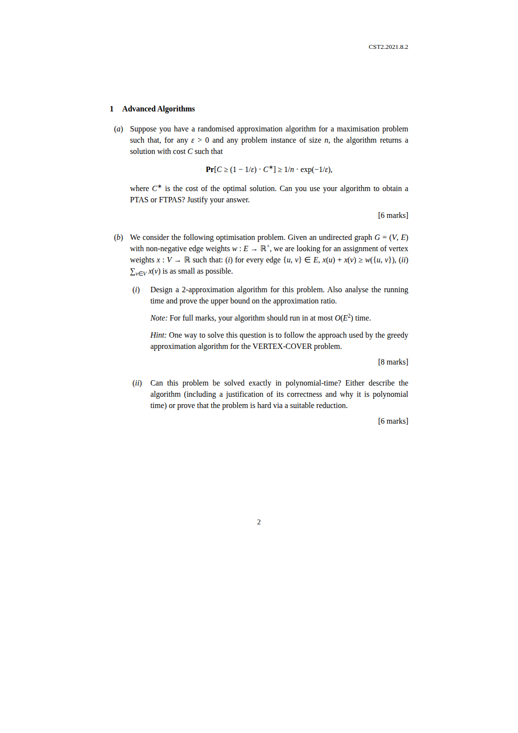CST2.2021.8.2
1 Advanced Algorithms
(a)
Suppose you have a randomised approximation algorithm for a maximisation problem such that, for any ε > 0 and any problem instance of size n, the algorithm returns a solution with cost C such that
Pr[C ≥ (1 − 1/ε) · C∗] ≥ 1/n · exp(−1/ε),
where C∗ is the cost of the optimal solution. Can you use your algorithm to obtain a PTAS or FTPAS? Justify your answer.
[6 marks]
(b)
We consider the following optimisation problem. Given an undirected graph G = (V, E) with non-negative edge weights w : E → ℝ+, we are looking for an assignment of vertex weights x : V → ℝ such that: (i) for every edge {u, v} ∈ E, x(u) + x(v) ≥ w({u, v}), (ii) ∑v∈V x(v) is as small as possible.
(i)
Design a 2-approximation algorithm for this problem. Also analyse the running time and prove the upper bound on the approximation ratio.
Note: For full marks, your algorithm should run in at most O(E2) time.
Hint: One way to solve this question is to follow the approach used by the greedy approximation algorithm for the VERTEX-COVER problem.
[8 marks]
(ii)
Can this problem be solved exactly in polynomial-time? Either describe the algorithm (including a justification of its correctness and why it is polynomial time) or prove that the problem is hard via a suitable reduction.
[6 marks]
2